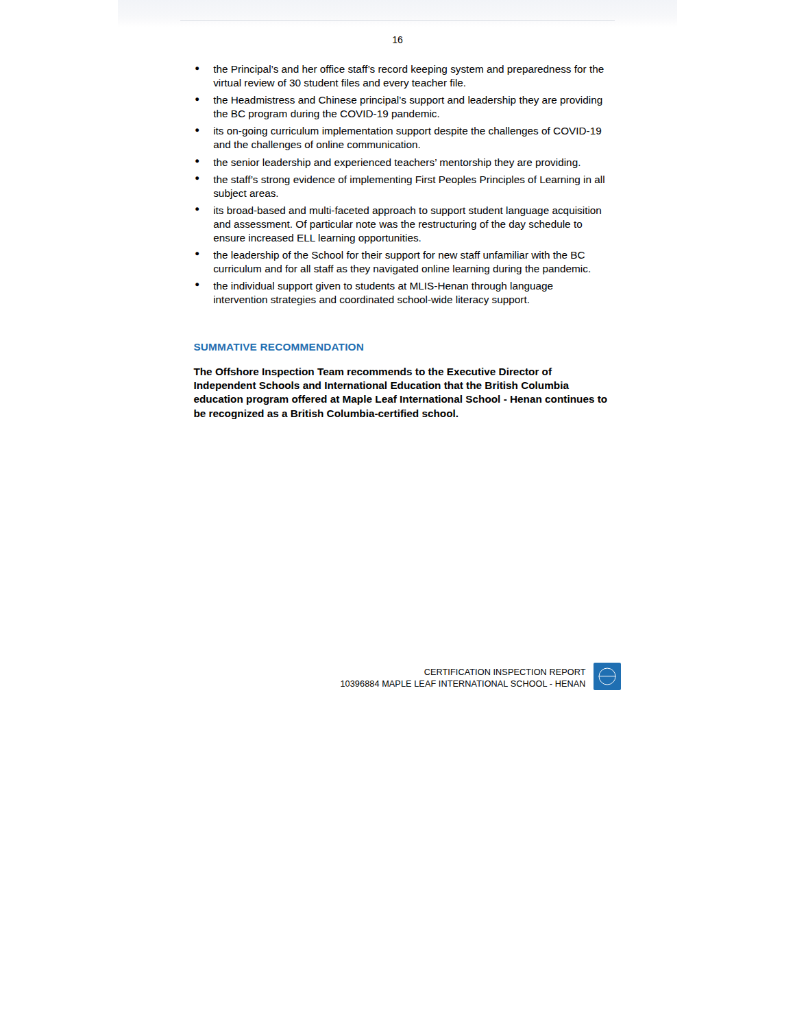16
the Principal’s and her office staff’s record keeping system and preparedness for the virtual review of 30 student files and every teacher file.
the Headmistress and Chinese principal’s support and leadership they are providing the BC program during the COVID-19 pandemic.
its on-going curriculum implementation support despite the challenges of COVID-19 and the challenges of online communication.
the senior leadership and experienced teachers’ mentorship they are providing.
the staff’s strong evidence of implementing First Peoples Principles of Learning in all subject areas.
its broad-based and multi-faceted approach to support student language acquisition and assessment. Of particular note was the restructuring of the day schedule to ensure increased ELL learning opportunities.
the leadership of the School for their support for new staff unfamiliar with the BC curriculum and for all staff as they navigated online learning during the pandemic.
the individual support given to students at MLIS-Henan through language intervention strategies and coordinated school-wide literacy support.
SUMMATIVE RECOMMENDATION
The Offshore Inspection Team recommends to the Executive Director of Independent Schools and International Education that the British Columbia education program offered at Maple Leaf International School - Henan continues to be recognized as a British Columbia-certified school.
CERTIFICATION INSPECTION REPORT
10396884 MAPLE LEAF INTERNATIONAL SCHOOL - HENAN